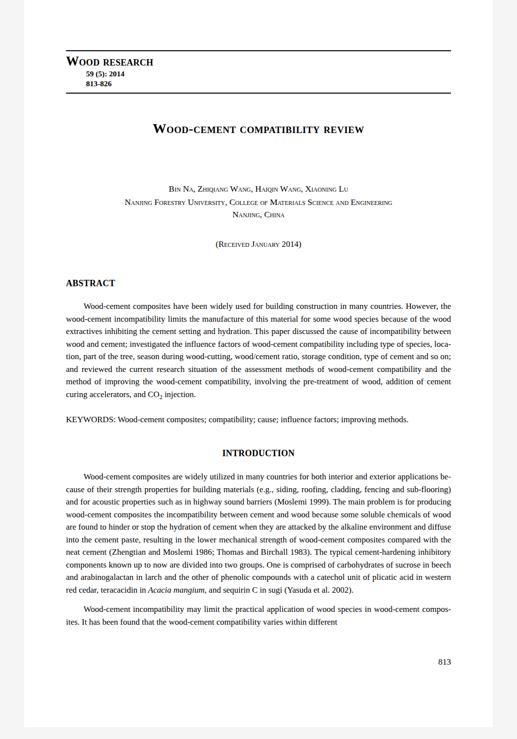Wood research
59 (5): 2014
813-826
Wood‑cement compatibility review
Bin Na, Zhiqiang Wang, Haiqin Wang, Xiaoning Lu
Nanjing Forestry University, College of Materials Science and Engineering
Nanjing, China
(Received January 2014)
ABSTRACT
Wood-cement composites have been widely used for building construction in many countries. However, the wood-cement incompatibility limits the manufacture of this material for some wood species because of the wood extractives inhibiting the cement setting and hydration. This paper discussed the cause of incompatibility between wood and cement; investigated the influence factors of wood-cement compatibility including type of species, location, part of the tree, season during wood-cutting, wood/cement ratio, storage condition, type of cement and so on; and reviewed the current research situation of the assessment methods of wood-cement compatibility and the method of improving the wood-cement compatibility, involving the pre-treatment of wood, addition of cement curing accelerators, and CO2 injection.
KEYWORDS: Wood-cement composites; compatibility; cause; influence factors; improving methods.
INTRODUCTION
Wood-cement composites are widely utilized in many countries for both interior and exterior applications because of their strength properties for building materials (e.g., siding, roofing, cladding, fencing and sub-flooring) and for acoustic properties such as in highway sound barriers (Moslemi 1999). The main problem is for producing wood-cement composites the incompatibility between cement and wood because some soluble chemicals of wood are found to hinder or stop the hydration of cement when they are attacked by the alkaline environment and diffuse into the cement paste, resulting in the lower mechanical strength of wood-cement composites compared with the neat cement (Zhengtian and Moslemi 1986; Thomas and Birchall 1983). The typical cement-hardening inhibitory components known up to now are divided into two groups. One is comprised of carbohydrates of sucrose in beech and arabinogalactan in larch and the other of phenolic compounds with a catechol unit of plicatic acid in western red cedar, teracacidin in Acacia mangium, and sequirin C in sugi (Yasuda et al. 2002).
Wood-cement incompatibility may limit the practical application of wood species in wood-cement composites. It has been found that the wood-cement compatibility varies within different
813